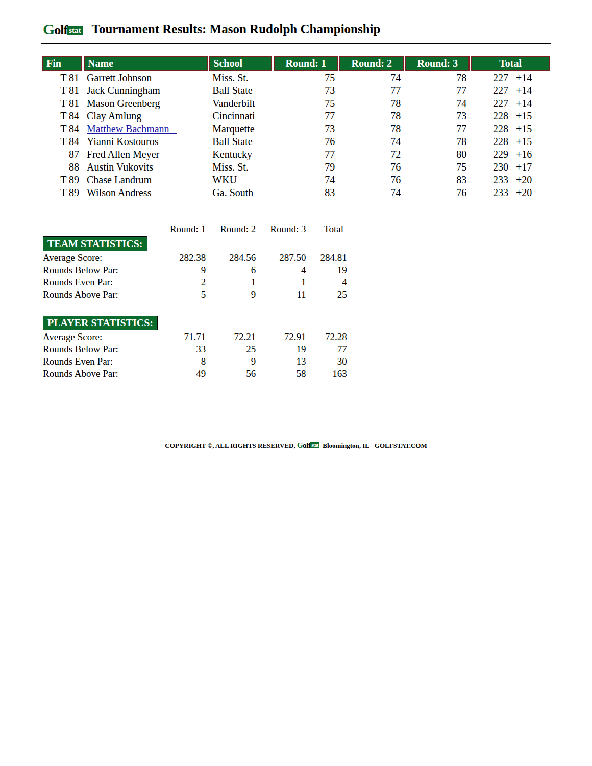Golfstat
Tournament Results: Mason Rudolph Championship
| Fin | Name | School | Round: 1 | Round: 2 | Round: 3 | Total |
| --- | --- | --- | --- | --- | --- | --- |
| T 81 | Garrett Johnson | Miss. St. | 75 | 74 | 78 | 227 | +14 |
| T 81 | Jack Cunningham | Ball State | 73 | 77 | 77 | 227 | +14 |
| T 81 | Mason Greenberg | Vanderbilt | 75 | 78 | 74 | 227 | +14 |
| T 84 | Clay Amlung | Cincinnati | 77 | 78 | 73 | 228 | +15 |
| T 84 | Matthew Bachmann | Marquette | 73 | 78 | 77 | 228 | +15 |
| T 84 | Yianni Kostouros | Ball State | 76 | 74 | 78 | 228 | +15 |
| 87 | Fred Allen Meyer | Kentucky | 77 | 72 | 80 | 229 | +16 |
| 88 | Austin Vukovits | Miss. St. | 79 | 76 | 75 | 230 | +17 |
| T 89 | Chase Landrum | WKU | 74 | 76 | 83 | 233 | +20 |
| T 89 | Wilson Andress | Ga. South | 83 | 74 | 76 | 233 | +20 |
| | Round: 1 | Round: 2 | Round: 3 | Total |
| TEAM STATISTICS: | | | | |
| Average Score: | 282.38 | 284.56 | 287.50 | 284.81 |
| Rounds Below Par: | 9 | 6 | 4 | 19 |
| Rounds Even Par: | 2 | 1 | 1 | 4 |
| Rounds Above Par: | 5 | 9 | 11 | 25 |
| PLAYER STATISTICS: | | | | |
| Average Score: | 71.71 | 72.21 | 72.91 | 72.28 |
| Rounds Below Par: | 33 | 25 | 19 | 77 |
| Rounds Even Par: | 8 | 9 | 13 | 30 |
| Rounds Above Par: | 49 | 56 | 58 | 163 |
COPYRIGHT ©, ALL RIGHTS RESERVED, Golfstat Bloomington, IL GOLFSTAT.COM